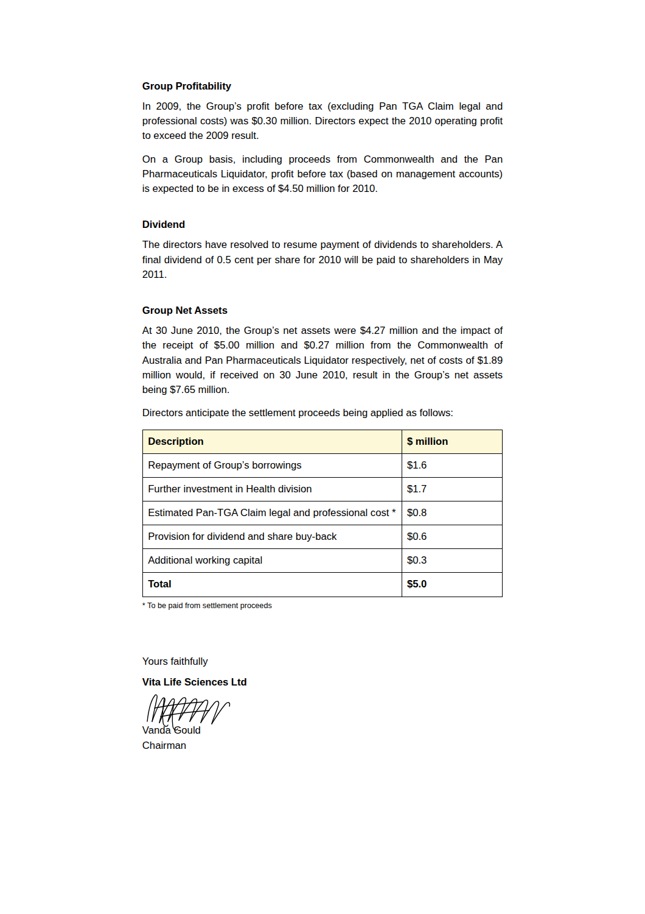Group Profitability
In 2009, the Group’s profit before tax (excluding Pan TGA Claim legal and professional costs) was $0.30 million. Directors expect the 2010 operating profit to exceed the 2009 result.
On a Group basis, including proceeds from Commonwealth and the Pan Pharmaceuticals Liquidator, profit before tax (based on management accounts) is expected to be in excess of $4.50 million for 2010.
Dividend
The directors have resolved to resume payment of dividends to shareholders. A final dividend of 0.5 cent per share for 2010 will be paid to shareholders in May 2011.
Group Net Assets
At 30 June 2010, the Group’s net assets were $4.27 million and the impact of the receipt of $5.00 million and $0.27 million from the Commonwealth of Australia and Pan Pharmaceuticals Liquidator respectively, net of costs of $1.89 million would, if received on 30 June 2010, result in the Group’s net assets being $7.65 million.
Directors anticipate the settlement proceeds being applied as follows:
| Description | $ million |
| --- | --- |
| Repayment of Group’s borrowings | $1.6 |
| Further investment in Health division | $1.7 |
| Estimated Pan-TGA Claim legal and professional cost * | $0.8 |
| Provision for dividend and share buy-back | $0.6 |
| Additional working capital | $0.3 |
| Total | $5.0 |
* To be paid from settlement proceeds
Yours faithfully
Vita Life Sciences Ltd
Vanda Gould
Chairman